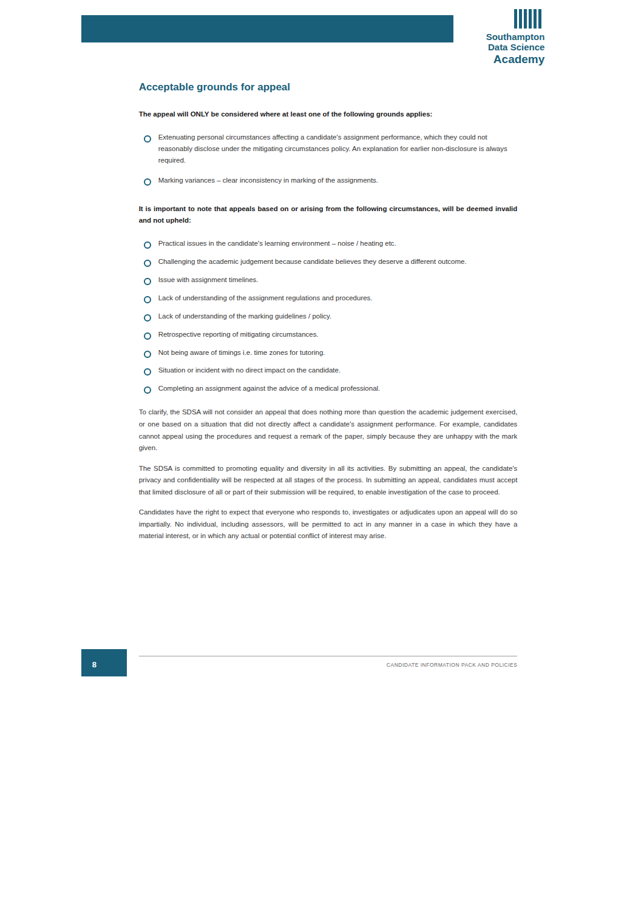Southampton
Data Science
Academy
Acceptable grounds for appeal
The appeal will ONLY be considered where at least one of the following grounds applies:
Extenuating personal circumstances affecting a candidate's assignment performance, which they could not reasonably disclose under the mitigating circumstances policy. An explanation for earlier non-disclosure is always required.
Marking variances – clear inconsistency in marking of the assignments.
It is important to note that appeals based on or arising from the following circumstances, will be deemed invalid and not upheld:
Practical issues in the candidate's learning environment – noise / heating etc.
Challenging the academic judgement because candidate believes they deserve a different outcome.
Issue with assignment timelines.
Lack of understanding of the assignment regulations and procedures.
Lack of understanding of the marking guidelines / policy.
Retrospective reporting of mitigating circumstances.
Not being aware of timings i.e. time zones for tutoring.
Situation or incident with no direct impact on the candidate.
Completing an assignment against the advice of a medical professional.
To clarify, the SDSA will not consider an appeal that does nothing more than question the academic judgement exercised, or one based on a situation that did not directly affect a candidate's assignment performance. For example, candidates cannot appeal using the procedures and request a remark of the paper, simply because they are unhappy with the mark given.
The SDSA is committed to promoting equality and diversity in all its activities. By submitting an appeal, the candidate's privacy and confidentiality will be respected at all stages of the process. In submitting an appeal, candidates must accept that limited disclosure of all or part of their submission will be required, to enable investigation of the case to proceed.
Candidates have the right to expect that everyone who responds to, investigates or adjudicates upon an appeal will do so impartially. No individual, including assessors, will be permitted to act in any manner in a case in which they have a material interest, or in which any actual or potential conflict of interest may arise.
8
CANDIDATE INFORMATION PACK AND POLICIES